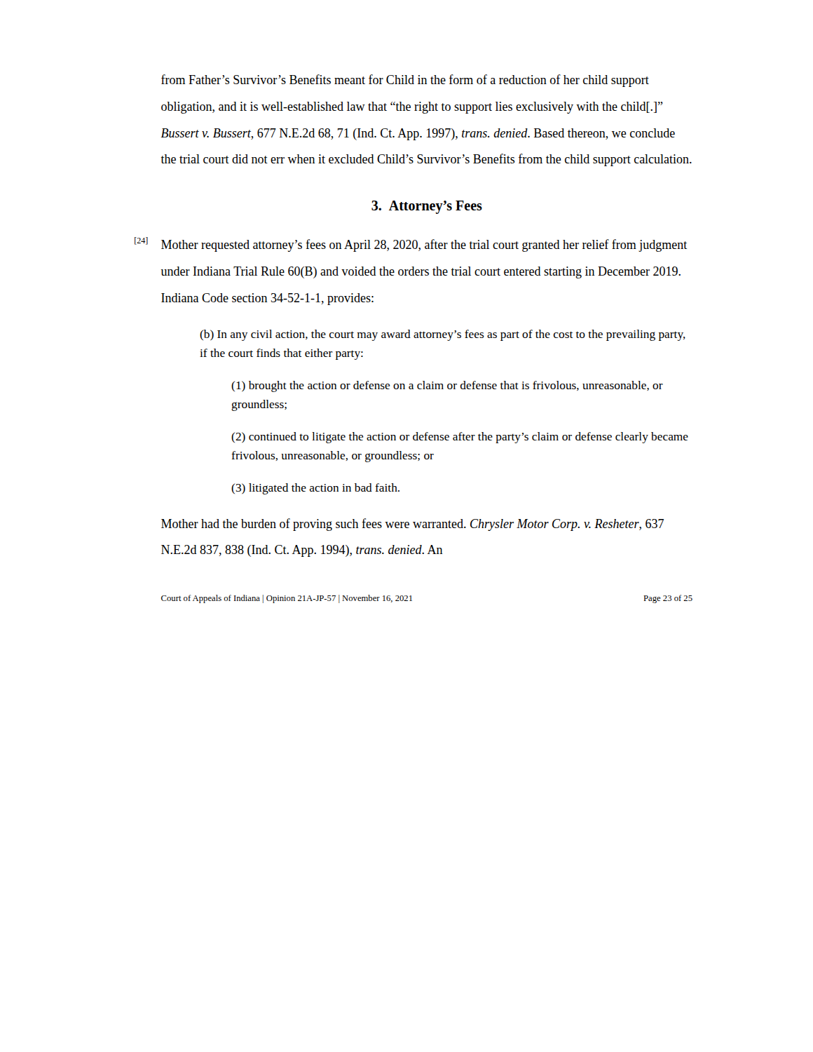from Father’s Survivor’s Benefits meant for Child in the form of a reduction of her child support obligation, and it is well-established law that “the right to support lies exclusively with the child[.]” Bussert v. Bussert, 677 N.E.2d 68, 71 (Ind. Ct. App. 1997), trans. denied. Based thereon, we conclude the trial court did not err when it excluded Child’s Survivor’s Benefits from the child support calculation.
3. Attorney’s Fees
[24]
Mother requested attorney’s fees on April 28, 2020, after the trial court granted her relief from judgment under Indiana Trial Rule 60(B) and voided the orders the trial court entered starting in December 2019. Indiana Code section 34-52-1-1, provides:
(b) In any civil action, the court may award attorney’s fees as part of the cost to the prevailing party, if the court finds that either party:
(1) brought the action or defense on a claim or defense that is frivolous, unreasonable, or groundless;
(2) continued to litigate the action or defense after the party’s claim or defense clearly became frivolous, unreasonable, or groundless; or
(3) litigated the action in bad faith.
Mother had the burden of proving such fees were warranted. Chrysler Motor Corp. v. Resheter, 637 N.E.2d 837, 838 (Ind. Ct. App. 1994), trans. denied. An
Court of Appeals of Indiana | Opinion 21A-JP-57 | November 16, 2021 Page 23 of 25